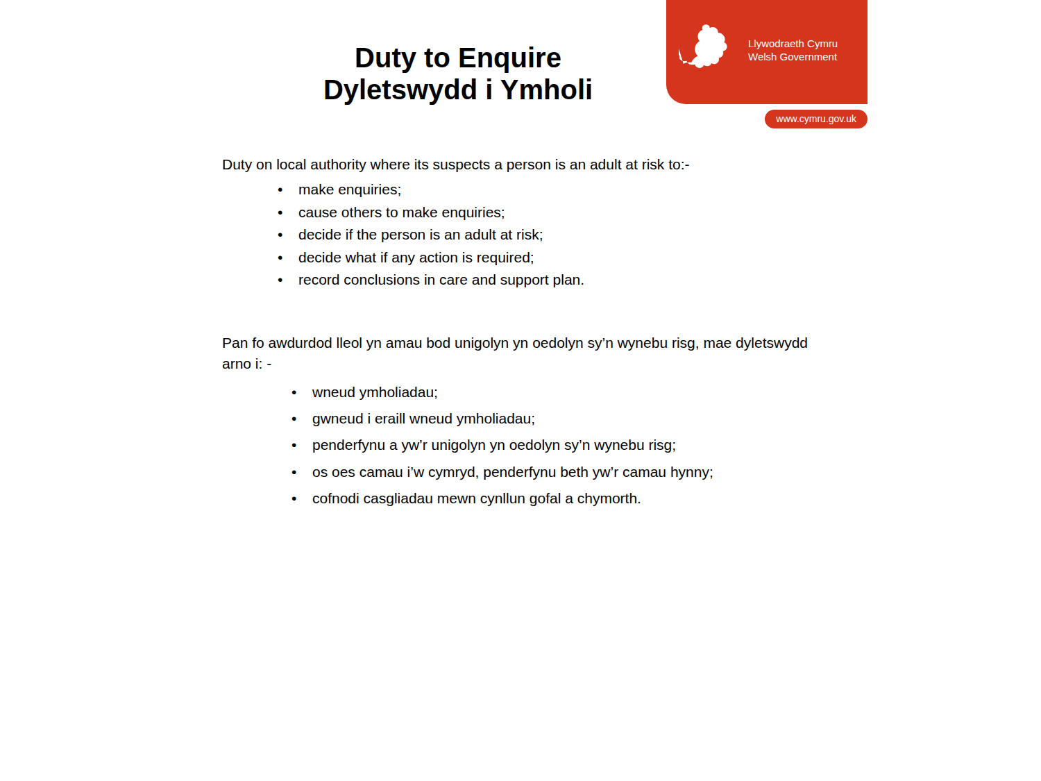Llywodraeth Cymru
Welsh Government
www.cymru.gov.uk
Duty to EnquireDyletswydd i Ymholi
Duty on local authority where its suspects a person is an adult at risk to:-
make enquiries;
cause others to make enquiries;
decide if the person is an adult at risk;
decide what if any action is required;
record conclusions in care and support plan.
Pan fo awdurdod lleol yn amau bod unigolyn yn oedolyn sy’n wynebu risg, mae dyletswydd arno i: -
wneud ymholiadau;
gwneud i eraill wneud ymholiadau;
penderfynu a yw’r unigolyn yn oedolyn sy’n wynebu risg;
os oes camau i’w cymryd, penderfynu beth yw’r camau hynny;
cofnodi casgliadau mewn cynllun gofal a chymorth.